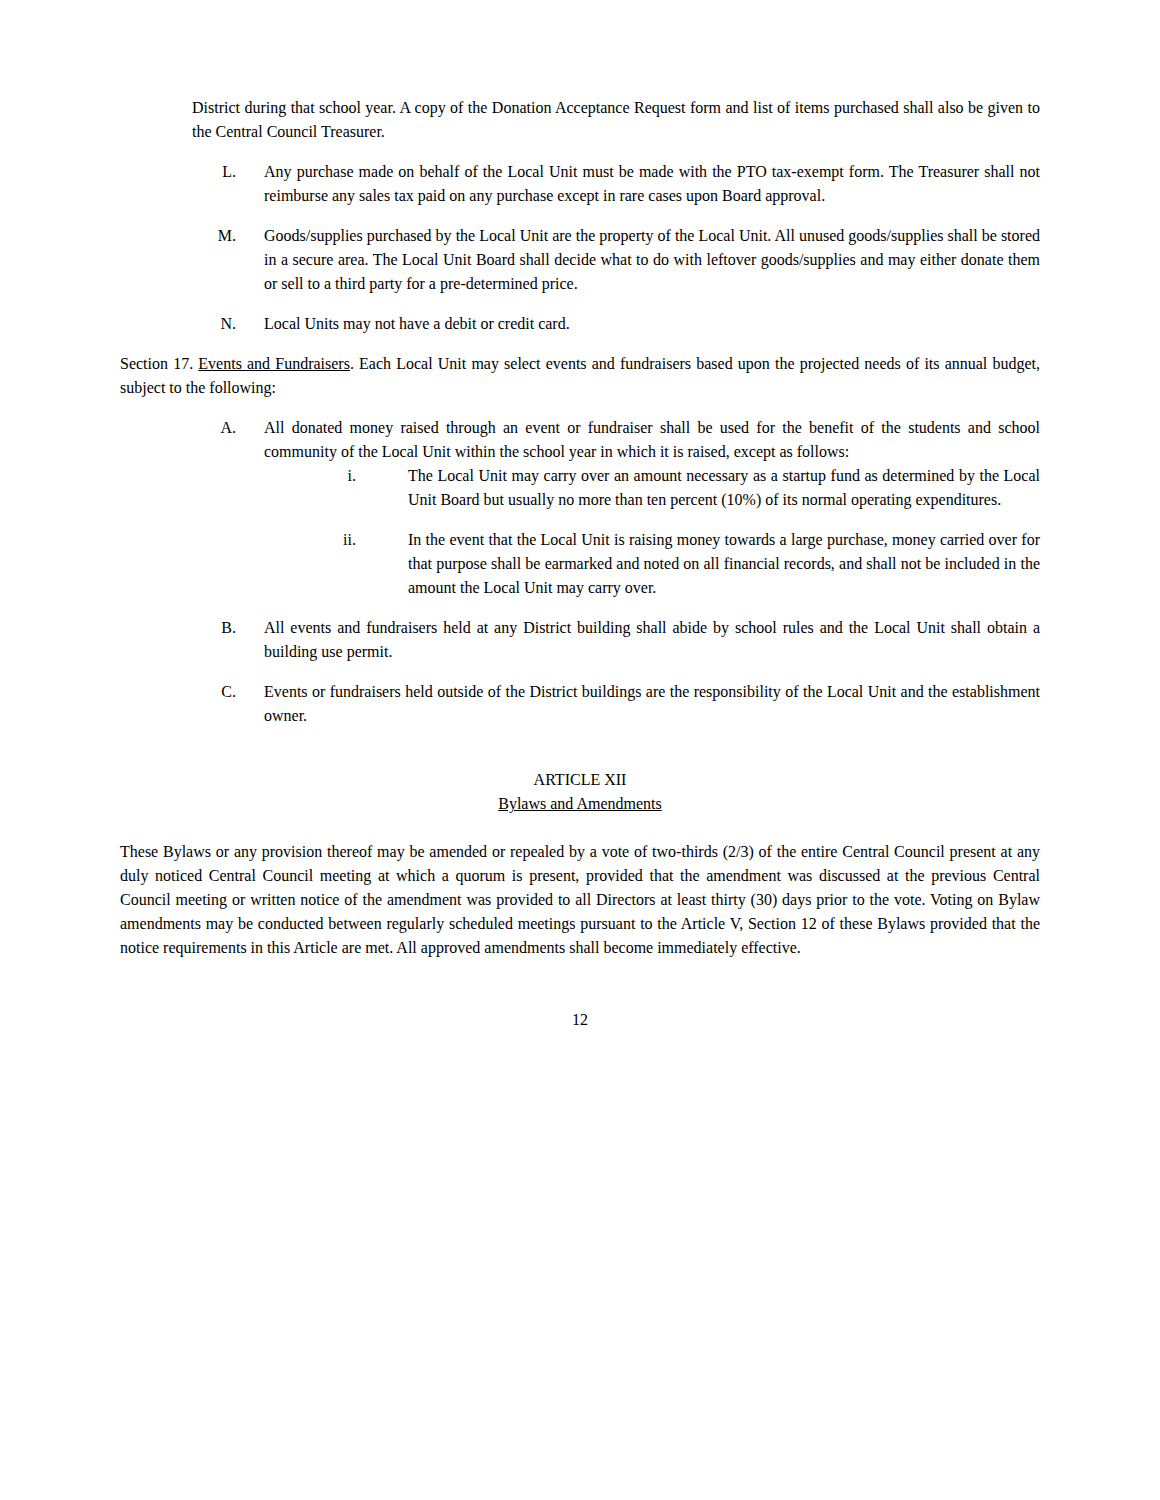District during that school year. A copy of the Donation Acceptance Request form and list of items purchased shall also be given to the Central Council Treasurer.
Any purchase made on behalf of the Local Unit must be made with the PTO tax-exempt form. The Treasurer shall not reimburse any sales tax paid on any purchase except in rare cases upon Board approval.
Goods/supplies purchased by the Local Unit are the property of the Local Unit. All unused goods/supplies shall be stored in a secure area. The Local Unit Board shall decide what to do with leftover goods/supplies and may either donate them or sell to a third party for a pre-determined price.
Local Units may not have a debit or credit card.
Section 17. Events and Fundraisers. Each Local Unit may select events and fundraisers based upon the projected needs of its annual budget, subject to the following:
All donated money raised through an event or fundraiser shall be used for the benefit of the students and school community of the Local Unit within the school year in which it is raised, except as follows:
The Local Unit may carry over an amount necessary as a startup fund as determined by the Local Unit Board but usually no more than ten percent (10%) of its normal operating expenditures.
In the event that the Local Unit is raising money towards a large purchase, money carried over for that purpose shall be earmarked and noted on all financial records, and shall not be included in the amount the Local Unit may carry over.
All events and fundraisers held at any District building shall abide by school rules and the Local Unit shall obtain a building use permit.
Events or fundraisers held outside of the District buildings are the responsibility of the Local Unit and the establishment owner.
ARTICLE XII
Bylaws and Amendments
These Bylaws or any provision thereof may be amended or repealed by a vote of two-thirds (2/3) of the entire Central Council present at any duly noticed Central Council meeting at which a quorum is present, provided that the amendment was discussed at the previous Central Council meeting or written notice of the amendment was provided to all Directors at least thirty (30) days prior to the vote. Voting on Bylaw amendments may be conducted between regularly scheduled meetings pursuant to the Article V, Section 12 of these Bylaws provided that the notice requirements in this Article are met. All approved amendments shall become immediately effective.
12